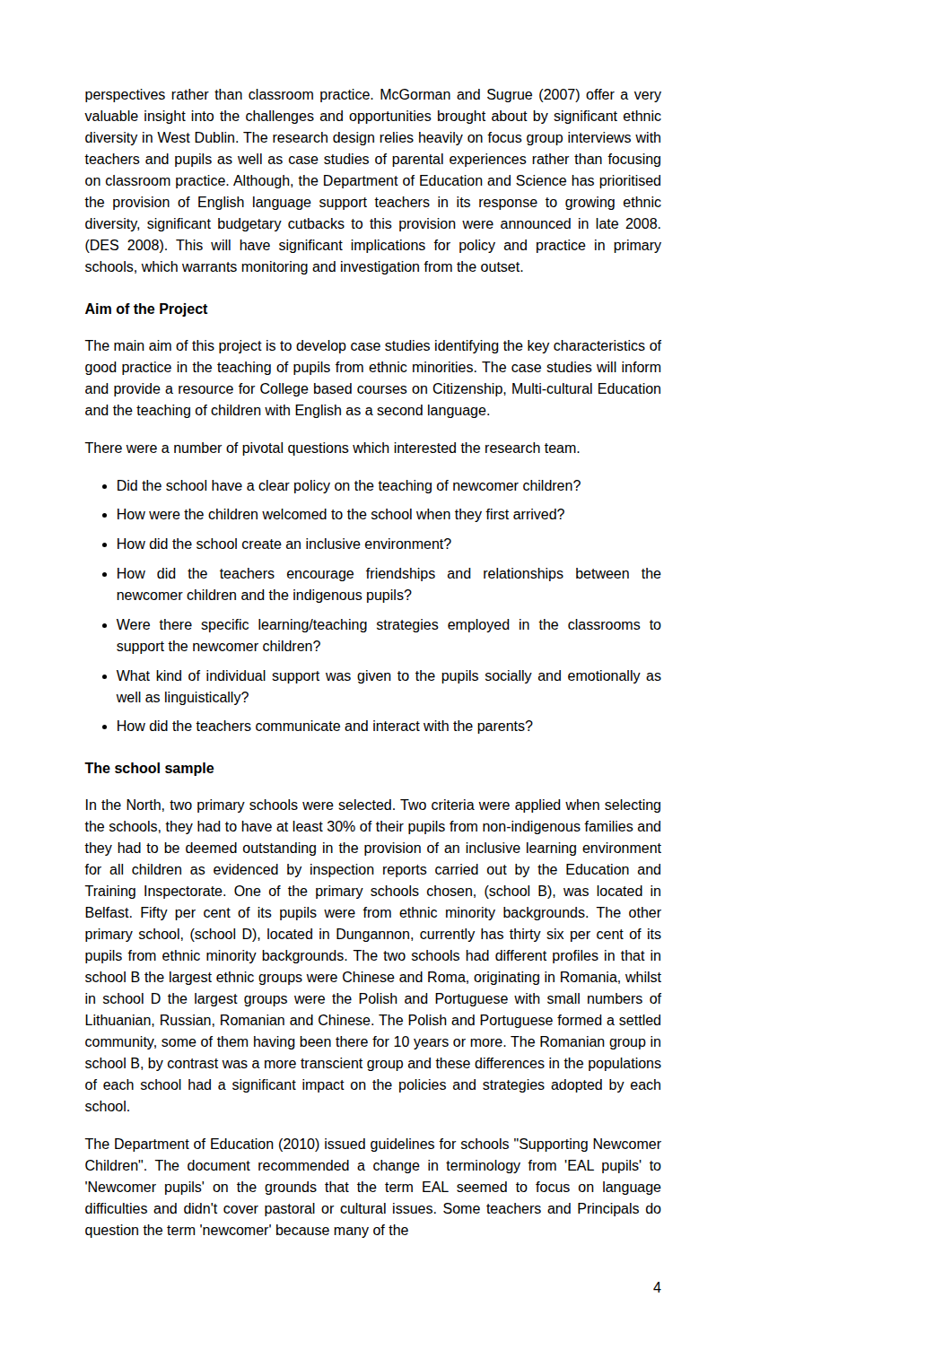perspectives rather than classroom practice. McGorman and Sugrue (2007) offer a very valuable insight into the challenges and opportunities brought about by significant ethnic diversity in West Dublin. The research design relies heavily on focus group interviews with teachers and pupils as well as case studies of parental experiences rather than focusing on classroom practice. Although, the Department of Education and Science has prioritised the provision of English language support teachers in its response to growing ethnic diversity, significant budgetary cutbacks to this provision were announced in late 2008. (DES 2008). This will have significant implications for policy and practice in primary schools, which warrants monitoring and investigation from the outset.
Aim of the Project
The main aim of this project is to develop case studies identifying the key characteristics of good practice in the teaching of pupils from ethnic minorities. The case studies will inform and provide a resource for College based courses on Citizenship, Multi-cultural Education and the teaching of children with English as a second language.
There were a number of pivotal questions which interested the research team.
Did the school have a clear policy on the teaching of newcomer children?
How were the children welcomed to the school when they first arrived?
How did the school create an inclusive environment?
How did the teachers encourage friendships and relationships between the newcomer children and the indigenous pupils?
Were there specific learning/teaching strategies employed in the classrooms to support the newcomer children?
What kind of individual support was given to the pupils socially and emotionally as well as linguistically?
How did the teachers communicate and interact with the parents?
The school sample
In the North, two primary schools were selected. Two criteria were applied when selecting the schools, they had to have at least 30% of their pupils from non-indigenous families and they had to be deemed outstanding in the provision of an inclusive learning environment for all children as evidenced by inspection reports carried out by the Education and Training Inspectorate. One of the primary schools chosen, (school B), was located in Belfast. Fifty per cent of its pupils were from ethnic minority backgrounds. The other primary school, (school D), located in Dungannon, currently has thirty six per cent of its pupils from ethnic minority backgrounds. The two schools had different profiles in that in school B the largest ethnic groups were Chinese and Roma, originating in Romania, whilst in school D the largest groups were the Polish and Portuguese with small numbers of Lithuanian, Russian, Romanian and Chinese. The Polish and Portuguese formed a settled community, some of them having been there for 10 years or more. The Romanian group in school B, by contrast was a more transcient group and these differences in the populations of each school had a significant impact on the policies and strategies adopted by each school.
The Department of Education (2010) issued guidelines for schools "Supporting Newcomer Children". The document recommended a change in terminology from 'EAL pupils' to 'Newcomer pupils' on the grounds that the term EAL seemed to focus on language difficulties and didn't cover pastoral or cultural issues. Some teachers and Principals do question the term 'newcomer' because many of the
4